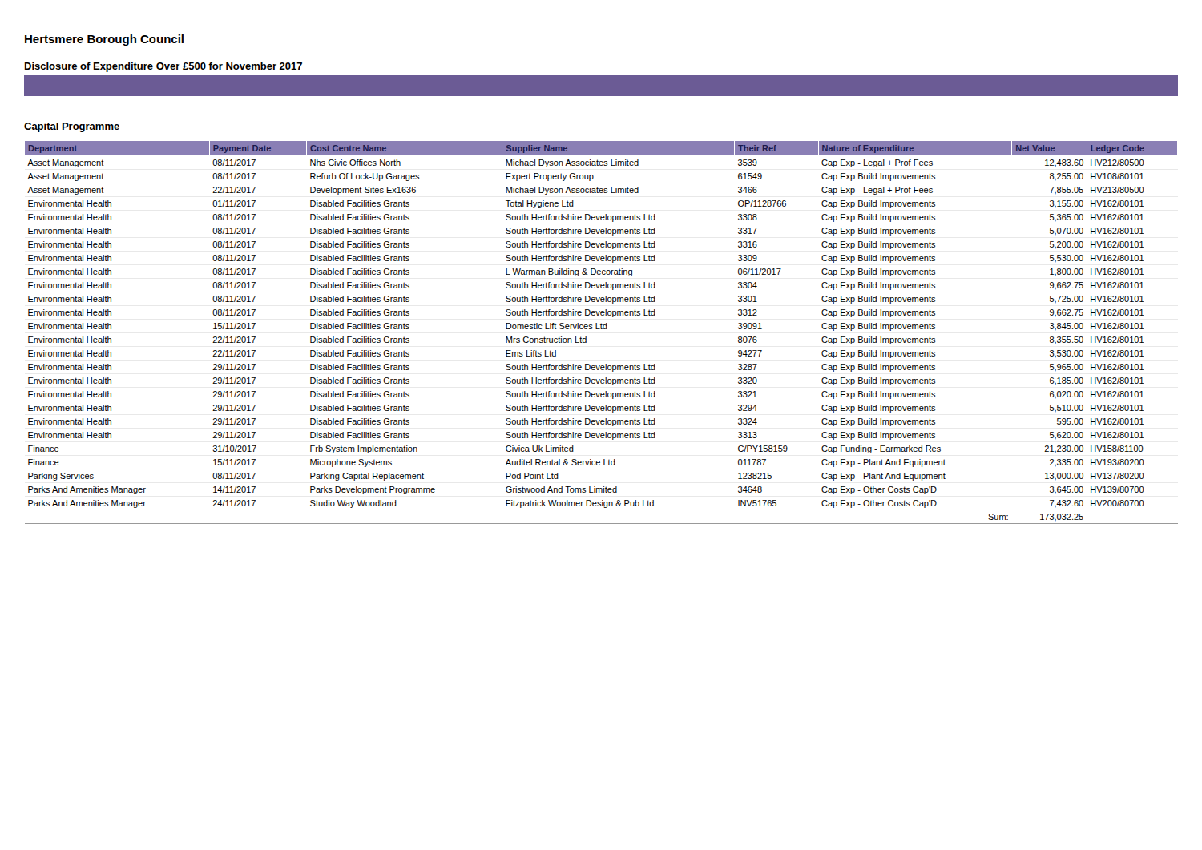Hertsmere Borough Council
Disclosure of Expenditure Over £500 for November 2017
Capital Programme
| Department | Payment Date | Cost Centre Name | Supplier Name | Their Ref | Nature of Expenditure | Net Value | Ledger Code |
| --- | --- | --- | --- | --- | --- | --- | --- |
| Asset Management | 08/11/2017 | Nhs Civic Offices North | Michael Dyson Associates Limited | 3539 | Cap Exp - Legal + Prof Fees | 12,483.60 | HV212/80500 |
| Asset Management | 08/11/2017 | Refurb Of Lock-Up Garages | Expert Property Group | 61549 | Cap Exp Build Improvements | 8,255.00 | HV108/80101 |
| Asset Management | 22/11/2017 | Development Sites Ex1636 | Michael Dyson Associates Limited | 3466 | Cap Exp - Legal + Prof Fees | 7,855.05 | HV213/80500 |
| Environmental Health | 01/11/2017 | Disabled Facilities Grants | Total Hygiene Ltd | OP/1128766 | Cap Exp Build Improvements | 3,155.00 | HV162/80101 |
| Environmental Health | 08/11/2017 | Disabled Facilities Grants | South Hertfordshire Developments Ltd | 3308 | Cap Exp Build Improvements | 5,365.00 | HV162/80101 |
| Environmental Health | 08/11/2017 | Disabled Facilities Grants | South Hertfordshire Developments Ltd | 3317 | Cap Exp Build Improvements | 5,070.00 | HV162/80101 |
| Environmental Health | 08/11/2017 | Disabled Facilities Grants | South Hertfordshire Developments Ltd | 3316 | Cap Exp Build Improvements | 5,200.00 | HV162/80101 |
| Environmental Health | 08/11/2017 | Disabled Facilities Grants | South Hertfordshire Developments Ltd | 3309 | Cap Exp Build Improvements | 5,530.00 | HV162/80101 |
| Environmental Health | 08/11/2017 | Disabled Facilities Grants | L Warman Building & Decorating | 06/11/2017 | Cap Exp Build Improvements | 1,800.00 | HV162/80101 |
| Environmental Health | 08/11/2017 | Disabled Facilities Grants | South Hertfordshire Developments Ltd | 3304 | Cap Exp Build Improvements | 9,662.75 | HV162/80101 |
| Environmental Health | 08/11/2017 | Disabled Facilities Grants | South Hertfordshire Developments Ltd | 3301 | Cap Exp Build Improvements | 5,725.00 | HV162/80101 |
| Environmental Health | 08/11/2017 | Disabled Facilities Grants | South Hertfordshire Developments Ltd | 3312 | Cap Exp Build Improvements | 9,662.75 | HV162/80101 |
| Environmental Health | 15/11/2017 | Disabled Facilities Grants | Domestic Lift Services Ltd | 39091 | Cap Exp Build Improvements | 3,845.00 | HV162/80101 |
| Environmental Health | 22/11/2017 | Disabled Facilities Grants | Mrs Construction Ltd | 8076 | Cap Exp Build Improvements | 8,355.50 | HV162/80101 |
| Environmental Health | 22/11/2017 | Disabled Facilities Grants | Ems Lifts Ltd | 94277 | Cap Exp Build Improvements | 3,530.00 | HV162/80101 |
| Environmental Health | 29/11/2017 | Disabled Facilities Grants | South Hertfordshire Developments Ltd | 3287 | Cap Exp Build Improvements | 5,965.00 | HV162/80101 |
| Environmental Health | 29/11/2017 | Disabled Facilities Grants | South Hertfordshire Developments Ltd | 3320 | Cap Exp Build Improvements | 6,185.00 | HV162/80101 |
| Environmental Health | 29/11/2017 | Disabled Facilities Grants | South Hertfordshire Developments Ltd | 3321 | Cap Exp Build Improvements | 6,020.00 | HV162/80101 |
| Environmental Health | 29/11/2017 | Disabled Facilities Grants | South Hertfordshire Developments Ltd | 3294 | Cap Exp Build Improvements | 5,510.00 | HV162/80101 |
| Environmental Health | 29/11/2017 | Disabled Facilities Grants | South Hertfordshire Developments Ltd | 3324 | Cap Exp Build Improvements | 595.00 | HV162/80101 |
| Environmental Health | 29/11/2017 | Disabled Facilities Grants | South Hertfordshire Developments Ltd | 3313 | Cap Exp Build Improvements | 5,620.00 | HV162/80101 |
| Finance | 31/10/2017 | Frb System Implementation | Civica Uk Limited | C/PY158159 | Cap Funding - Earmarked Res | 21,230.00 | HV158/81100 |
| Finance | 15/11/2017 | Microphone Systems | Auditel Rental & Service Ltd | 011787 | Cap Exp - Plant And Equipment | 2,335.00 | HV193/80200 |
| Parking Services | 08/11/2017 | Parking Capital Replacement | Pod Point Ltd | 1238215 | Cap Exp - Plant And Equipment | 13,000.00 | HV137/80200 |
| Parks And Amenities Manager | 14/11/2017 | Parks Development Programme | Gristwood And Toms Limited | 34648 | Cap Exp - Other Costs Cap'D | 3,645.00 | HV139/80700 |
| Parks And Amenities Manager | 24/11/2017 | Studio Way Woodland | Fitzpatrick Woolmer Design & Pub Ltd | INV51765 | Cap Exp - Other Costs Cap'D | 7,432.60 | HV200/80700 |
| | | | | | Sum: | 173,032.25 | |